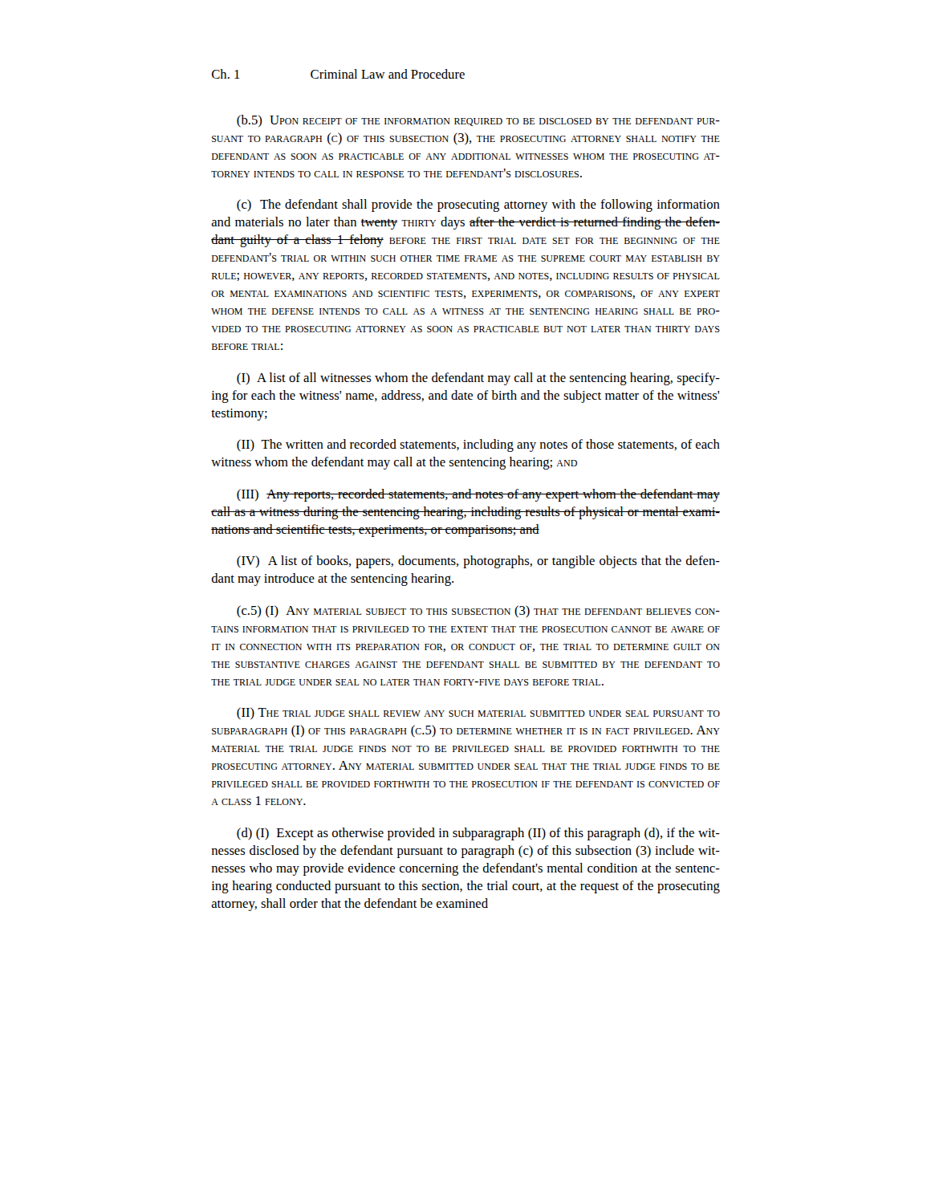Ch. 1
Criminal Law and Procedure
(b.5) Upon receipt of the information required to be disclosed by the defendant pursuant to paragraph (c) of this subsection (3), the prosecuting attorney shall notify the defendant as soon as practicable of any additional witnesses whom the prosecuting attorney intends to call in response to the defendant's disclosures.
(c) The defendant shall provide the prosecuting attorney with the following information and materials no later than twenty thirty days after the verdict is returned finding the defendant guilty of a class 1 felony before the first trial date set for the beginning of the defendant's trial or within such other time frame as the supreme court may establish by rule; however, any reports, recorded statements, and notes, including results of physical or mental examinations and scientific tests, experiments, or comparisons, of any expert whom the defense intends to call as a witness at the sentencing hearing shall be provided to the prosecuting attorney as soon as practicable but not later than thirty days before trial:
(I) A list of all witnesses whom the defendant may call at the sentencing hearing, specifying for each the witness' name, address, and date of birth and the subject matter of the witness' testimony;
(II) The written and recorded statements, including any notes of those statements, of each witness whom the defendant may call at the sentencing hearing; and
(III) Any reports, recorded statements, and notes of any expert whom the defendant may call as a witness during the sentencing hearing, including results of physical or mental examinations and scientific tests, experiments, or comparisons; and
(IV) A list of books, papers, documents, photographs, or tangible objects that the defendant may introduce at the sentencing hearing.
(c.5) (I) Any material subject to this subsection (3) that the defendant believes contains information that is privileged to the extent that the prosecution cannot be aware of it in connection with its preparation for, or conduct of, the trial to determine guilt on the substantive charges against the defendant shall be submitted by the defendant to the trial judge under seal no later than forty-five days before trial.
(II) The trial judge shall review any such material submitted under seal pursuant to subparagraph (I) of this paragraph (c.5) to determine whether it is in fact privileged. Any material the trial judge finds not to be privileged shall be provided forthwith to the prosecuting attorney. Any material submitted under seal that the trial judge finds to be privileged shall be provided forthwith to the prosecution if the defendant is convicted of a class 1 felony.
(d) (I) Except as otherwise provided in subparagraph (II) of this paragraph (d), if the witnesses disclosed by the defendant pursuant to paragraph (c) of this subsection (3) include witnesses who may provide evidence concerning the defendant's mental condition at the sentencing hearing conducted pursuant to this section, the trial court, at the request of the prosecuting attorney, shall order that the defendant be examined